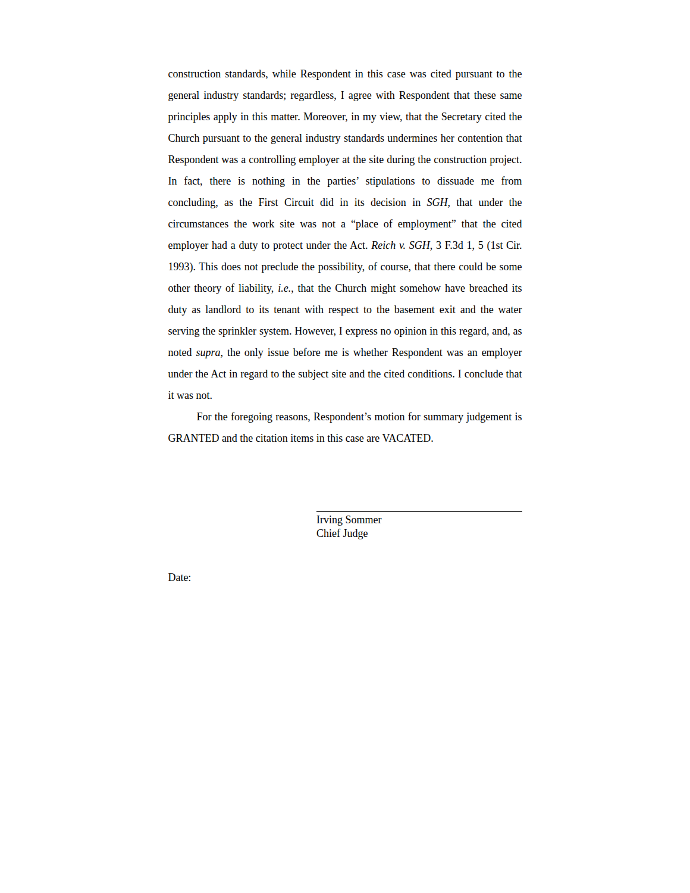construction standards, while Respondent in this case was cited pursuant to the general industry standards; regardless, I agree with Respondent that these same principles apply in this matter. Moreover, in my view, that the Secretary cited the Church pursuant to the general industry standards undermines her contention that Respondent was a controlling employer at the site during the construction project. In fact, there is nothing in the parties’ stipulations to dissuade me from concluding, as the First Circuit did in its decision in SGH, that under the circumstances the work site was not a “place of employment” that the cited employer had a duty to protect under the Act. Reich v. SGH, 3 F.3d 1, 5 (1st Cir. 1993). This does not preclude the possibility, of course, that there could be some other theory of liability, i.e., that the Church might somehow have breached its duty as landlord to its tenant with respect to the basement exit and the water serving the sprinkler system. However, I express no opinion in this regard, and, as noted supra, the only issue before me is whether Respondent was an employer under the Act in regard to the subject site and the cited conditions. I conclude that it was not.
For the foregoing reasons, Respondent’s motion for summary judgement is GRANTED and the citation items in this case are VACATED.
Irving Sommer
Chief Judge
Date: